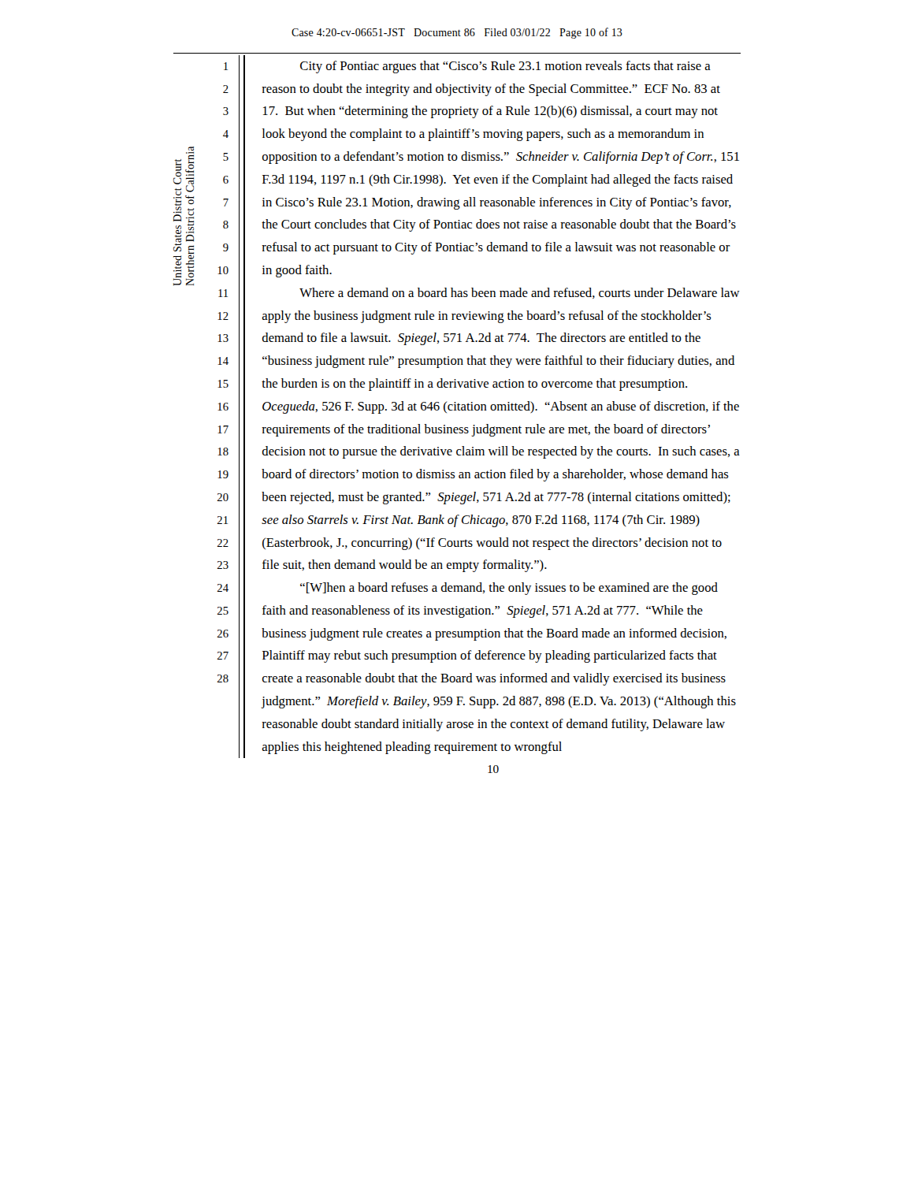Case 4:20-cv-06651-JST Document 86 Filed 03/01/22 Page 10 of 13
1
2
3
4
5
6
7
8
9
10
11
12
13
14
15
16
17
18
19
20
21
22
23
24
25
26
27
28
United States District Court Northern District of California
City of Pontiac argues that “Cisco’s Rule 23.1 motion reveals facts that raise a reason to doubt the integrity and objectivity of the Special Committee.” ECF No. 83 at 17. But when “determining the propriety of a Rule 12(b)(6) dismissal, a court may not look beyond the complaint to a plaintiff’s moving papers, such as a memorandum in opposition to a defendant’s motion to dismiss.” Schneider v. California Dep’t of Corr., 151 F.3d 1194, 1197 n.1 (9th Cir.1998). Yet even if the Complaint had alleged the facts raised in Cisco’s Rule 23.1 Motion, drawing all reasonable inferences in City of Pontiac’s favor, the Court concludes that City of Pontiac does not raise a reasonable doubt that the Board’s refusal to act pursuant to City of Pontiac’s demand to file a lawsuit was not reasonable or in good faith.
Where a demand on a board has been made and refused, courts under Delaware law apply the business judgment rule in reviewing the board’s refusal of the stockholder’s demand to file a lawsuit. Spiegel, 571 A.2d at 774. The directors are entitled to the “business judgment rule” presumption that they were faithful to their fiduciary duties, and the burden is on the plaintiff in a derivative action to overcome that presumption. Ocegueda, 526 F. Supp. 3d at 646 (citation omitted). “Absent an abuse of discretion, if the requirements of the traditional business judgment rule are met, the board of directors’ decision not to pursue the derivative claim will be respected by the courts. In such cases, a board of directors’ motion to dismiss an action filed by a shareholder, whose demand has been rejected, must be granted.” Spiegel, 571 A.2d at 777-78 (internal citations omitted); see also Starrels v. First Nat. Bank of Chicago, 870 F.2d 1168, 1174 (7th Cir. 1989) (Easterbrook, J., concurring) (“If Courts would not respect the directors’ decision not to file suit, then demand would be an empty formality.”).
“[W]hen a board refuses a demand, the only issues to be examined are the good faith and reasonableness of its investigation.” Spiegel, 571 A.2d at 777. “While the business judgment rule creates a presumption that the Board made an informed decision, Plaintiff may rebut such presumption of deference by pleading particularized facts that create a reasonable doubt that the Board was informed and validly exercised its business judgment.” Morefield v. Bailey, 959 F. Supp. 2d 887, 898 (E.D. Va. 2013) (“Although this reasonable doubt standard initially arose in the context of demand futility, Delaware law applies this heightened pleading requirement to wrongful
10